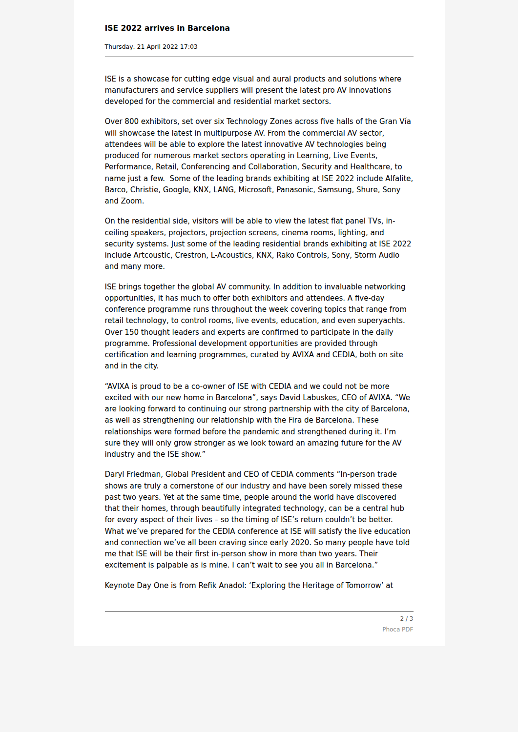ISE 2022 arrives in Barcelona
Thursday, 21 April 2022 17:03
ISE is a showcase for cutting edge visual and aural products and solutions where manufacturers and service suppliers will present the latest pro AV innovations developed for the commercial and residential market sectors.
Over 800 exhibitors, set over six Technology Zones across five halls of the Gran Vía will showcase the latest in multipurpose AV. From the commercial AV sector, attendees will be able to explore the latest innovative AV technologies being produced for numerous market sectors operating in Learning, Live Events, Performance, Retail, Conferencing and Collaboration, Security and Healthcare, to name just a few. Some of the leading brands exhibiting at ISE 2022 include Alfalite, Barco, Christie, Google, KNX, LANG, Microsoft, Panasonic, Samsung, Shure, Sony and Zoom.
On the residential side, visitors will be able to view the latest flat panel TVs, in-ceiling speakers, projectors, projection screens, cinema rooms, lighting, and security systems. Just some of the leading residential brands exhibiting at ISE 2022 include Artcoustic, Crestron, L-Acoustics, KNX, Rako Controls, Sony, Storm Audio and many more.
ISE brings together the global AV community. In addition to invaluable networking opportunities, it has much to offer both exhibitors and attendees. A five-day conference programme runs throughout the week covering topics that range from retail technology, to control rooms, live events, education, and even superyachts. Over 150 thought leaders and experts are confirmed to participate in the daily programme. Professional development opportunities are provided through certification and learning programmes, curated by AVIXA and CEDIA, both on site and in the city.
“AVIXA is proud to be a co-owner of ISE with CEDIA and we could not be more excited with our new home in Barcelona”, says David Labuskes, CEO of AVIXA. “We are looking forward to continuing our strong partnership with the city of Barcelona, as well as strengthening our relationship with the Fira de Barcelona. These relationships were formed before the pandemic and strengthened during it. I’m sure they will only grow stronger as we look toward an amazing future for the AV industry and the ISE show.”
Daryl Friedman, Global President and CEO of CEDIA comments “In-person trade shows are truly a cornerstone of our industry and have been sorely missed these past two years. Yet at the same time, people around the world have discovered that their homes, through beautifully integrated technology, can be a central hub for every aspect of their lives – so the timing of ISE’s return couldn’t be better. What we’ve prepared for the CEDIA conference at ISE will satisfy the live education and connection we’ve all been craving since early 2020. So many people have told me that ISE will be their first in-person show in more than two years. Their excitement is palpable as is mine. I can’t wait to see you all in Barcelona.”
Keynote Day One is from Refik Anadol: ‘Exploring the Heritage of Tomorrow’ at
2 / 3
Phoca PDF